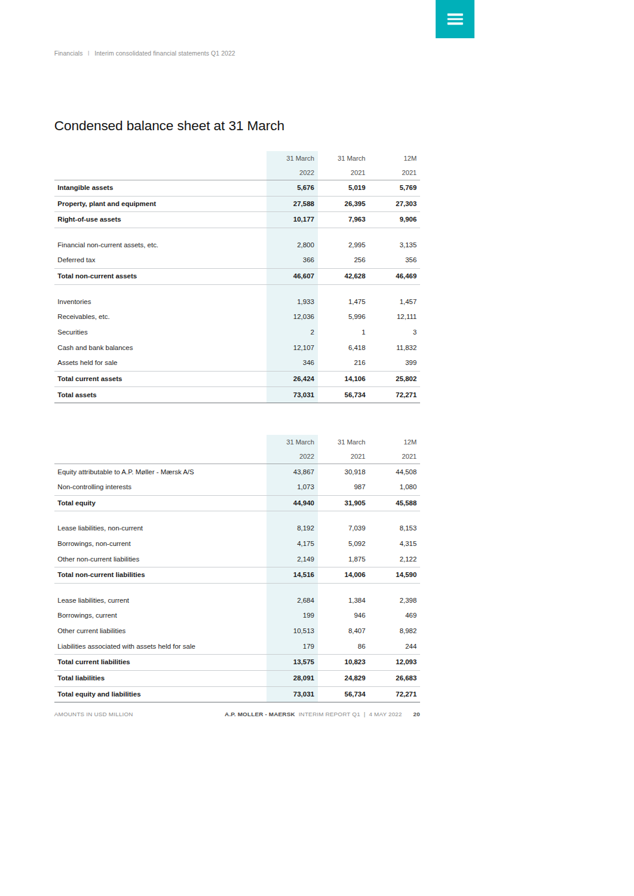FinancialsIInterim consolidated financial statements Q1 2022
Condensed balance sheet at 31 March
| | 31 March | 31 March | 12M |
| --- | --- | --- | --- |
| | 2022 | 2021 | 2021 |
| Intangible assets | 5,676 | 5,019 | 5,769 |
| Property, plant and equipment | 27,588 | 26,395 | 27,303 |
| Right-of-use assets | 10,177 | 7,963 | 9,906 |
| Financial non-current assets, etc. | 2,800 | 2,995 | 3,135 |
| Deferred tax | 366 | 256 | 356 |
| Total non-current assets | 46,607 | 42,628 | 46,469 |
| Inventories | 1,933 | 1,475 | 1,457 |
| Receivables, etc. | 12,036 | 5,996 | 12,111 |
| Securities | 2 | 1 | 3 |
| Cash and bank balances | 12,107 | 6,418 | 11,832 |
| Assets held for sale | 346 | 216 | 399 |
| Total current assets | 26,424 | 14,106 | 25,802 |
| Total assets | 73,031 | 56,734 | 72,271 |
| | 31 March | 31 March | 12M |
| --- | --- | --- | --- |
| | 2022 | 2021 | 2021 |
| Equity attributable to A.P. Møller - Mærsk A/S | 43,867 | 30,918 | 44,508 |
| Non-controlling interests | 1,073 | 987 | 1,080 |
| Total equity | 44,940 | 31,905 | 45,588 |
| Lease liabilities, non-current | 8,192 | 7,039 | 8,153 |
| Borrowings, non-current | 4,175 | 5,092 | 4,315 |
| Other non-current liabilities | 2,149 | 1,875 | 2,122 |
| Total non-current liabilities | 14,516 | 14,006 | 14,590 |
| Lease liabilities, current | 2,684 | 1,384 | 2,398 |
| Borrowings, current | 199 | 946 | 469 |
| Other current liabilities | 10,513 | 8,407 | 8,982 |
| Liabilities associated with assets held for sale | 179 | 86 | 244 |
| Total current liabilities | 13,575 | 10,823 | 12,093 |
| Total liabilities | 28,091 | 24,829 | 26,683 |
| Total equity and liabilities | 73,031 | 56,734 | 72,271 |
AMOUNTS IN USD MILLION
A.P. MOLLER - MAERSK INTERIM REPORT Q1 | 4 MAY 202220